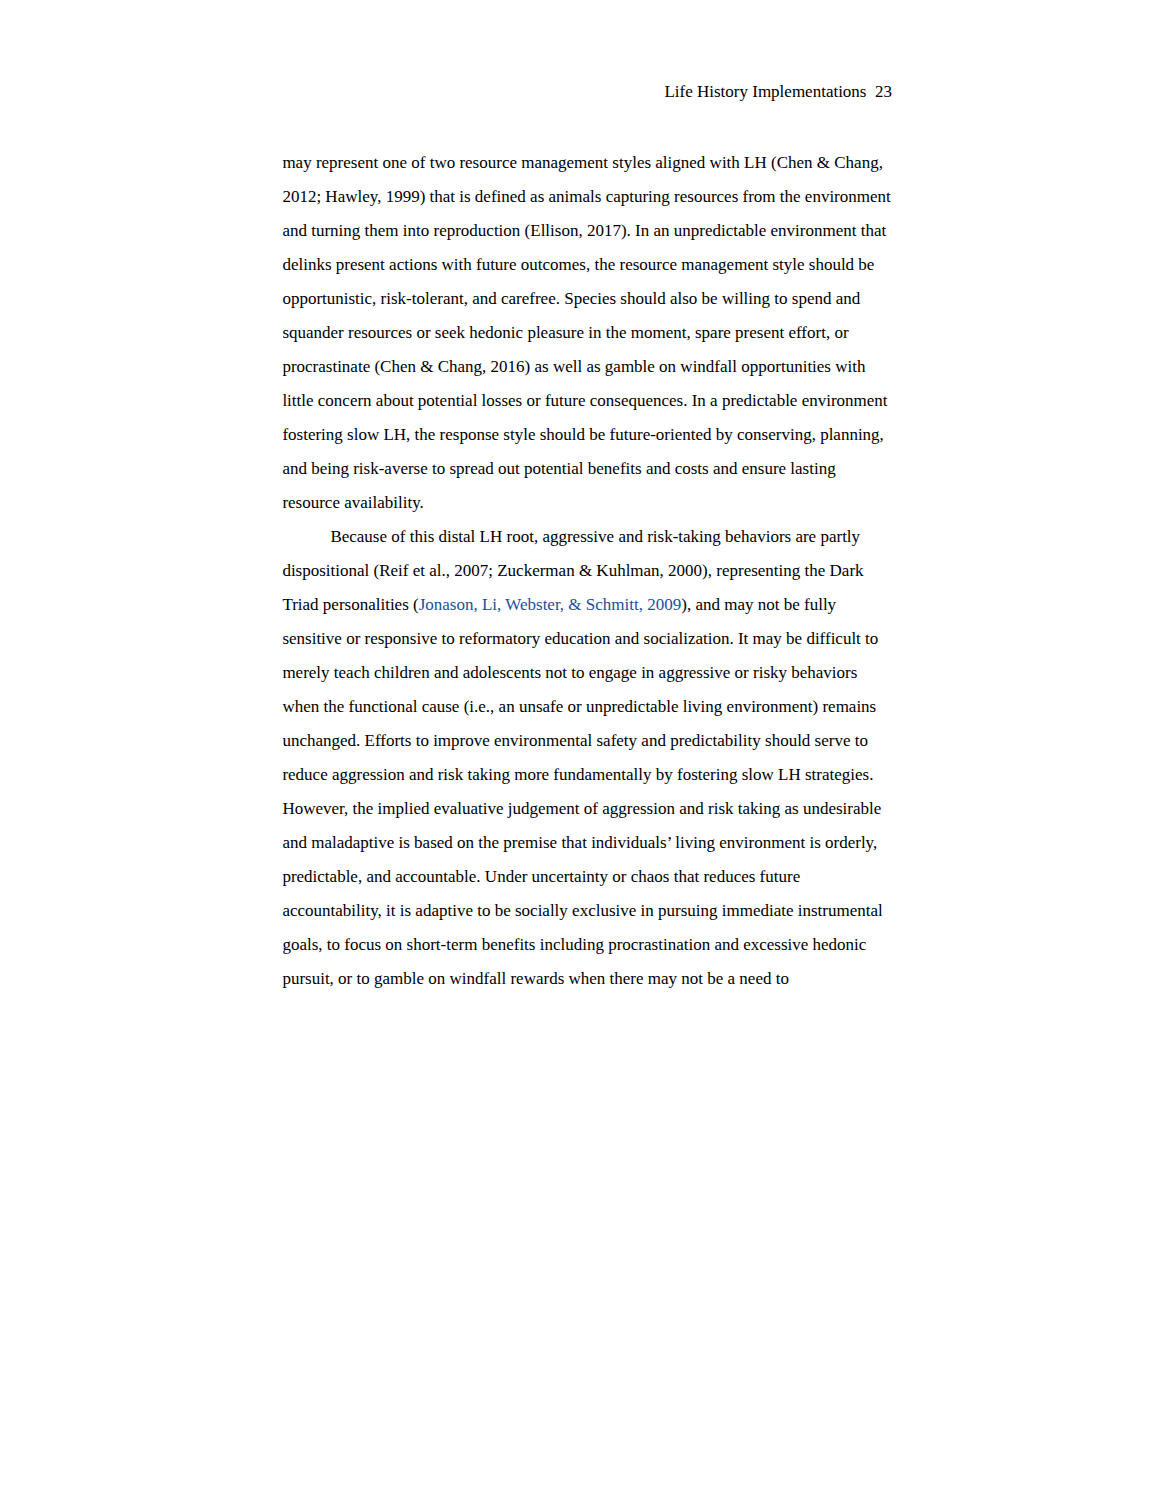Life History Implementations 23
may represent one of two resource management styles aligned with LH (Chen & Chang, 2012; Hawley, 1999) that is defined as animals capturing resources from the environment and turning them into reproduction (Ellison, 2017). In an unpredictable environment that delinks present actions with future outcomes, the resource management style should be opportunistic, risk-tolerant, and carefree. Species should also be willing to spend and squander resources or seek hedonic pleasure in the moment, spare present effort, or procrastinate (Chen & Chang, 2016) as well as gamble on windfall opportunities with little concern about potential losses or future consequences. In a predictable environment fostering slow LH, the response style should be future-oriented by conserving, planning, and being risk-averse to spread out potential benefits and costs and ensure lasting resource availability.
Because of this distal LH root, aggressive and risk-taking behaviors are partly dispositional (Reif et al., 2007; Zuckerman & Kuhlman, 2000), representing the Dark Triad personalities (Jonason, Li, Webster, & Schmitt, 2009), and may not be fully sensitive or responsive to reformatory education and socialization. It may be difficult to merely teach children and adolescents not to engage in aggressive or risky behaviors when the functional cause (i.e., an unsafe or unpredictable living environment) remains unchanged. Efforts to improve environmental safety and predictability should serve to reduce aggression and risk taking more fundamentally by fostering slow LH strategies. However, the implied evaluative judgement of aggression and risk taking as undesirable and maladaptive is based on the premise that individuals’ living environment is orderly, predictable, and accountable. Under uncertainty or chaos that reduces future accountability, it is adaptive to be socially exclusive in pursuing immediate instrumental goals, to focus on short-term benefits including procrastination and excessive hedonic pursuit, or to gamble on windfall rewards when there may not be a need to